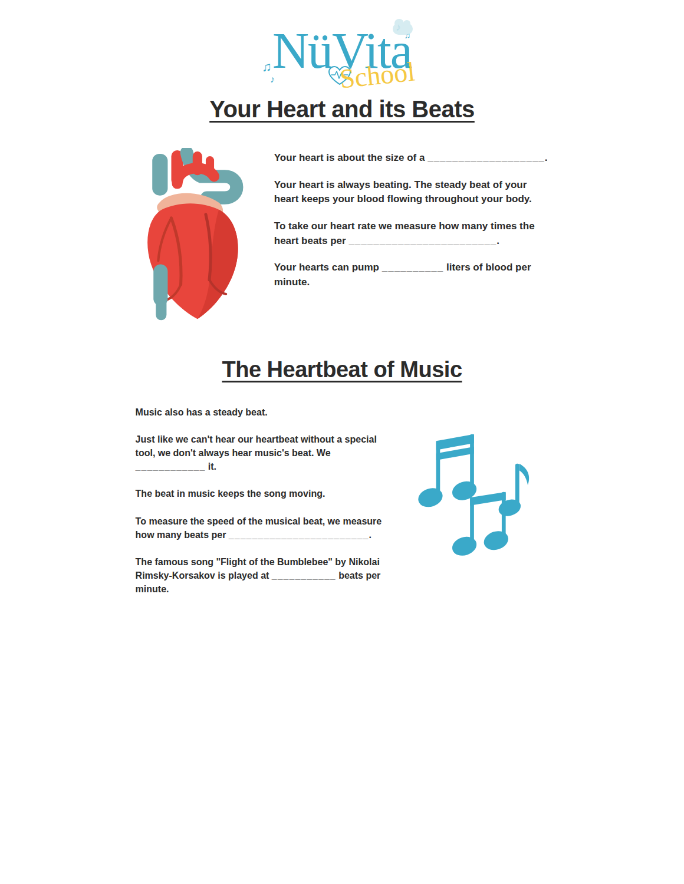♫ ♪ Nü Vita ♪ ♫ School
Your Heart and its Beats
Your heart is about the size of a ___________________.
Your heart is always beating. The steady beat of your heart keeps your blood flowing throughout your body.
To take our heart rate we measure how many times the heart beats per ________________________.
Your hearts can pump __________ liters of blood per minute.
The Heartbeat of Music
Music also has a steady beat.
Just like we can't hear our heartbeat without a special tool, we don't always hear music's beat. We ____________ it.
The beat in music keeps the song moving.
To measure the speed of the musical beat, we measure how many beats per ________________________.
The famous song "Flight of the Bumblebee" by Nikolai Rimsky-Korsakov is played at ___________ beats per minute.